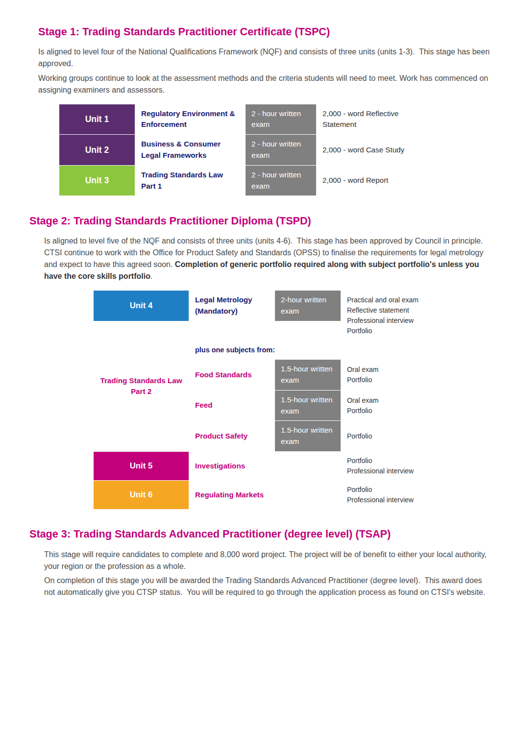Stage 1: Trading Standards Practitioner Certificate (TSPC)
Is aligned to level four of the National Qualifications Framework (NQF) and consists of three units (units 1-3). This stage has been approved.
Working groups continue to look at the assessment methods and the criteria students will need to meet. Work has commenced on assigning examiners and assessors.
| Unit 1 | Regulatory Environment & Enforcement | 2 - hour written exam | 2,000 - word Reflective Statement |
| Unit 2 | Business & Consumer Legal Frameworks | 2 - hour written exam | 2,000 - word Case Study |
| Unit 3 | Trading Standards Law Part 1 | 2 - hour written exam | 2,000 - word Report |
Stage 2: Trading Standards Practitioner Diploma (TSPD)
Is aligned to level five of the NQF and consists of three units (units 4-6). This stage has been approved by Council in principle. CTSI continue to work with the Office for Product Safety and Standards (OPSS) to finalise the requirements for legal metrology and expect to have this agreed soon. Completion of generic portfolio required along with subject portfolio's unless you have the core skills portfolio.
| Unit 4 | Legal Metrology (Mandatory) | 2-hour written exam | Practical and oral exam Reflective statement Professional interview Portfolio |
| Trading Standards Law Part 2 | | |
| plus one subjects from: |
| Food Standards | 1.5-hour written exam | Oral exam Portfolio |
| Feed | 1.5-hour written exam | Oral exam Portfolio |
| Product Safety | 1.5-hour written exam | Portfolio |
| Unit 5 | Investigations | | Portfolio Professional interview |
| Unit 6 | Regulating Markets | | Portfolio Professional interview |
Stage 3: Trading Standards Advanced Practitioner (degree level) (TSAP)
This stage will require candidates to complete and 8,000 word project. The project will be of benefit to either your local authority, your region or the profession as a whole.
On completion of this stage you will be awarded the Trading Standards Advanced Practitioner (degree level). This award does not automatically give you CTSP status. You will be required to go through the application process as found on CTSI's website.